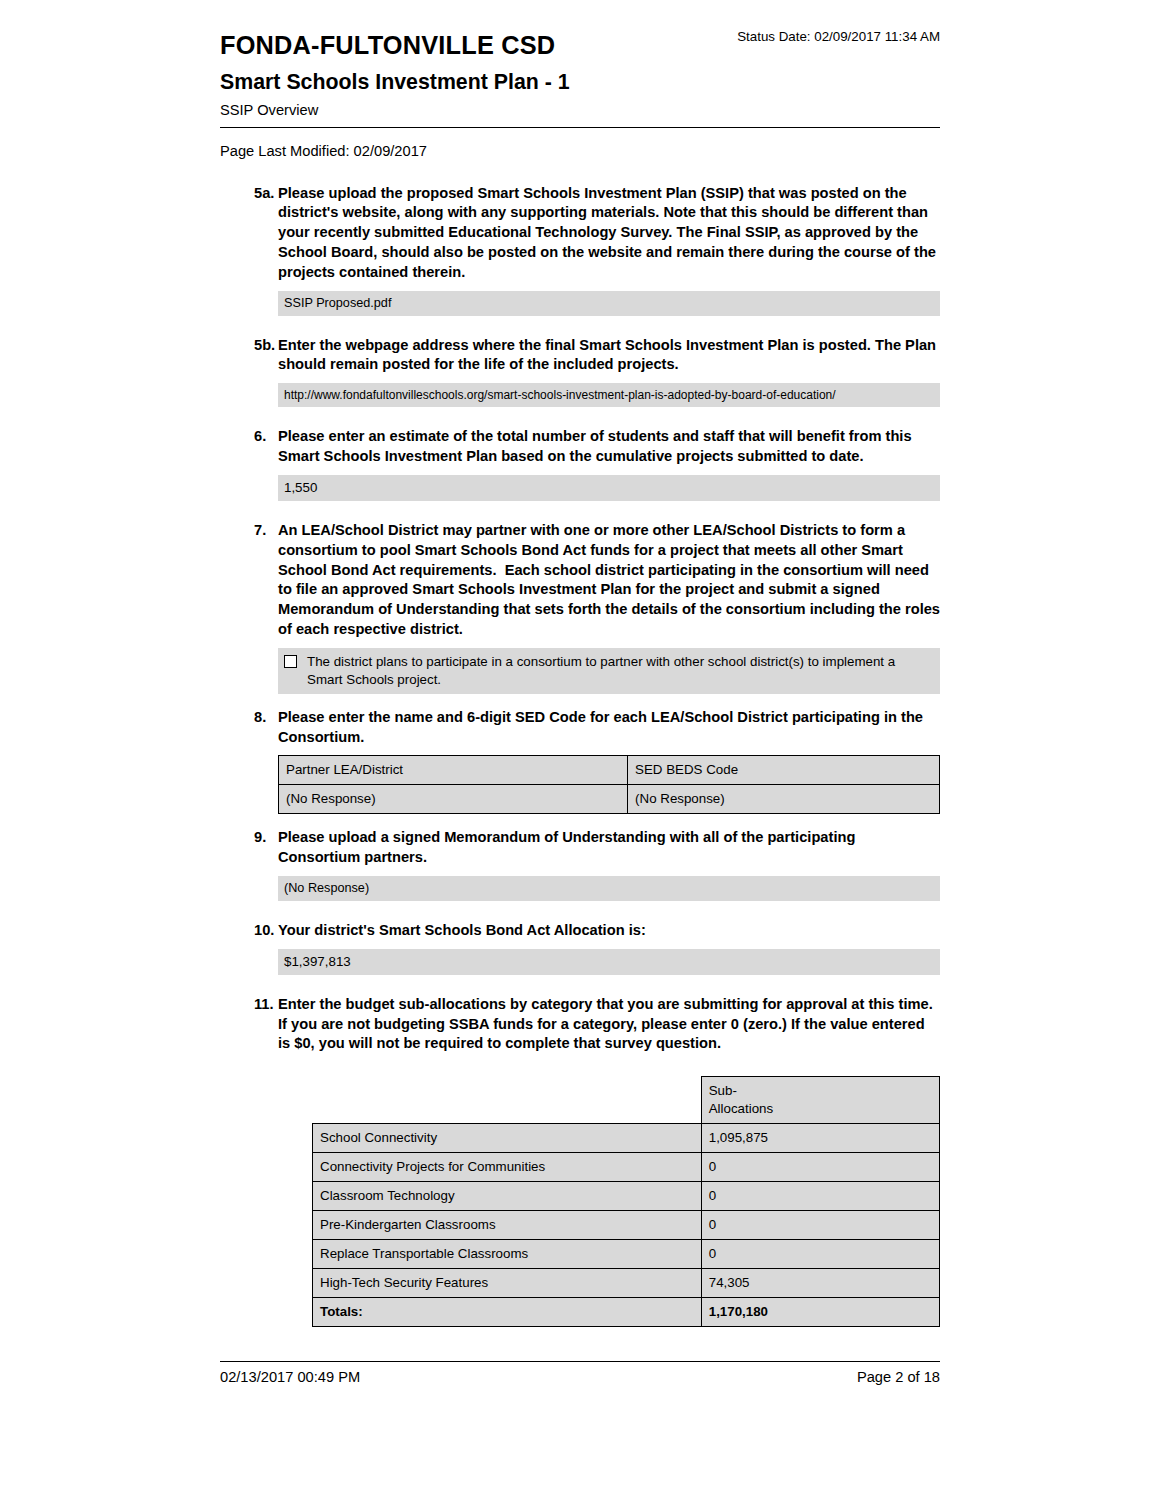Status Date: 02/09/2017 11:34 AM
FONDA-FULTONVILLE CSD
Smart Schools Investment Plan - 1
SSIP Overview
Page Last Modified: 02/09/2017
5a.
Please upload the proposed Smart Schools Investment Plan (SSIP) that was posted on the district's website, along with any supporting materials. Note that this should be different than your recently submitted Educational Technology Survey. The Final SSIP, as approved by the School Board, should also be posted on the website and remain there during the course of the projects contained therein.
SSIP Proposed.pdf
5b.
Enter the webpage address where the final Smart Schools Investment Plan is posted. The Plan should remain posted for the life of the included projects.
http://www.fondafultonvilleschools.org/smart-schools-investment-plan-is-adopted-by-board-of-education/
6.
Please enter an estimate of the total number of students and staff that will benefit from this Smart Schools Investment Plan based on the cumulative projects submitted to date.
1,550
7.
An LEA/School District may partner with one or more other LEA/School Districts to form a consortium to pool Smart Schools Bond Act funds for a project that meets all other Smart School Bond Act requirements. Each school district participating in the consortium will need to file an approved Smart Schools Investment Plan for the project and submit a signed Memorandum of Understanding that sets forth the details of the consortium including the roles of each respective district.
The district plans to participate in a consortium to partner with other school district(s) to implement a Smart Schools project.
8.
Please enter the name and 6-digit SED Code for each LEA/School District participating in the Consortium.
| Partner LEA/District | SED BEDS Code |
| --- | --- |
| (No Response) | (No Response) |
9.
Please upload a signed Memorandum of Understanding with all of the participating Consortium partners.
(No Response)
10.
Your district's Smart Schools Bond Act Allocation is:
$1,397,813
11.
Enter the budget sub-allocations by category that you are submitting for approval at this time. If you are not budgeting SSBA funds for a category, please enter 0 (zero.) If the value entered is $0, you will not be required to complete that survey question.
| | Sub- Allocations |
| --- | --- |
| School Connectivity | 1,095,875 |
| Connectivity Projects for Communities | 0 |
| Classroom Technology | 0 |
| Pre-Kindergarten Classrooms | 0 |
| Replace Transportable Classrooms | 0 |
| High-Tech Security Features | 74,305 |
| Totals: | 1,170,180 |
02/13/2017 00:49 PM
Page 2 of 18